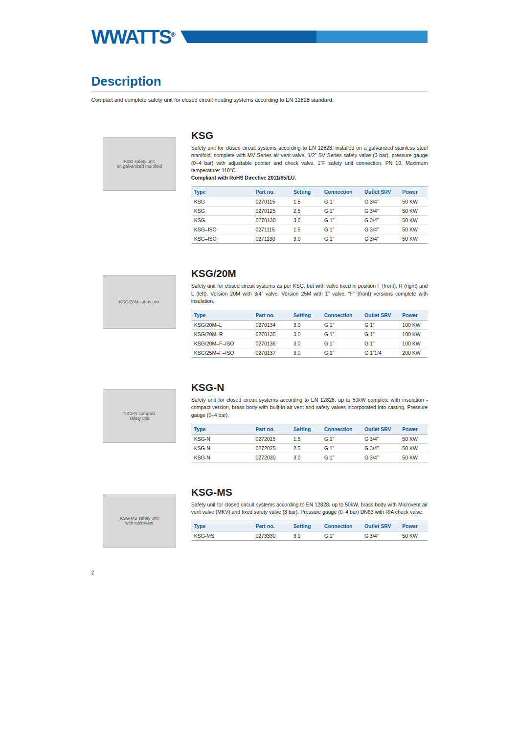WWATTS®
Description
Compact and complete safety unit for closed circuit heating systems according to EN 12828 standard.
KSG safety unit
on galvanized manifold
KSG
Safety unit for closed circuit systems according to EN 12828, installed on a galvanized stainless steel manifold, complete with MV Series air vent valve, 1/2” SV Series safety valve (3 bar), pressure gauge (0÷4 bar) with adjustable pointer and check valve. 1”F safety unit connection. PN 10. Maximum temperature: 110°C.
Compliant with RoHS Directive 2011/65/EU.
| Type | Part no. | Setting | Connection | Outlet SRV | Power |
| --- | --- | --- | --- | --- | --- |
| KSG | 0270115 | 1.5 | G 1” | G 3/4” | 50 KW |
| KSG | 0270125 | 2.5 | G 1” | G 3/4” | 50 KW |
| KSG | 0270130 | 3.0 | G 1” | G 3/4” | 50 KW |
| KSG–ISO | 0271115 | 1.5 | G 1” | G 3/4” | 50 KW |
| KSG–ISO | 0271130 | 3.0 | G 1” | G 3/4” | 50 KW |
KSG/20M safety unit
KSG/20M
Safety unit for closed circuit systems as per KSG, but with valve fixed in position F (front), R (right) and L (left). Version 20M with 3/4” valve. Version 25M with 1” valve. "F" (front) versions complete with insulation.
| Type | Part no. | Setting | Connection | Outlet SRV | Power |
| --- | --- | --- | --- | --- | --- |
| KSG/20M–L | 0270134 | 3.0 | G 1” | G 1” | 100 KW |
| KSG/20M–R | 0270135 | 3.0 | G 1” | G 1” | 100 KW |
| KSG/20M–F–ISO | 0270136 | 3.0 | G 1” | G 1” | 100 KW |
| KSG/25M–F–ISO | 0270137 | 3.0 | G 1” | G 1”1/4 | 200 KW |
KSG-N compact
safety unit
KSG-N
Safety unit for closed circuit systems according to EN 12828, up to 50kW complete with insulation - compact version, brass body with built-in air vent and safety valves incorporated into casting. Pressure gauge (0÷4 bar).
| Type | Part no. | Setting | Connection | Outlet SRV | Power |
| --- | --- | --- | --- | --- | --- |
| KSG-N | 0272015 | 1.5 | G 1” | G 3/4” | 50 KW |
| KSG-N | 0272025 | 2.5 | G 1” | G 3/4” | 50 KW |
| KSG-N | 0272030 | 3.0 | G 1” | G 3/4” | 50 KW |
KSG-MS safety unit
with Microvent
KSG-MS
Safety unit for closed circuit systems according to EN 12828, up to 50kW, brass body with Microvent air vent valve (MKV) and fixed safety valve (3 bar). Pressure gauge (0÷4 bar) DN63 with RIA check valve.
| Type | Part no. | Setting | Connection | Outlet SRV | Power |
| --- | --- | --- | --- | --- | --- |
| KSG-MS | 0273330 | 3.0 | G 1” | G 3/4” | 50 KW |
2